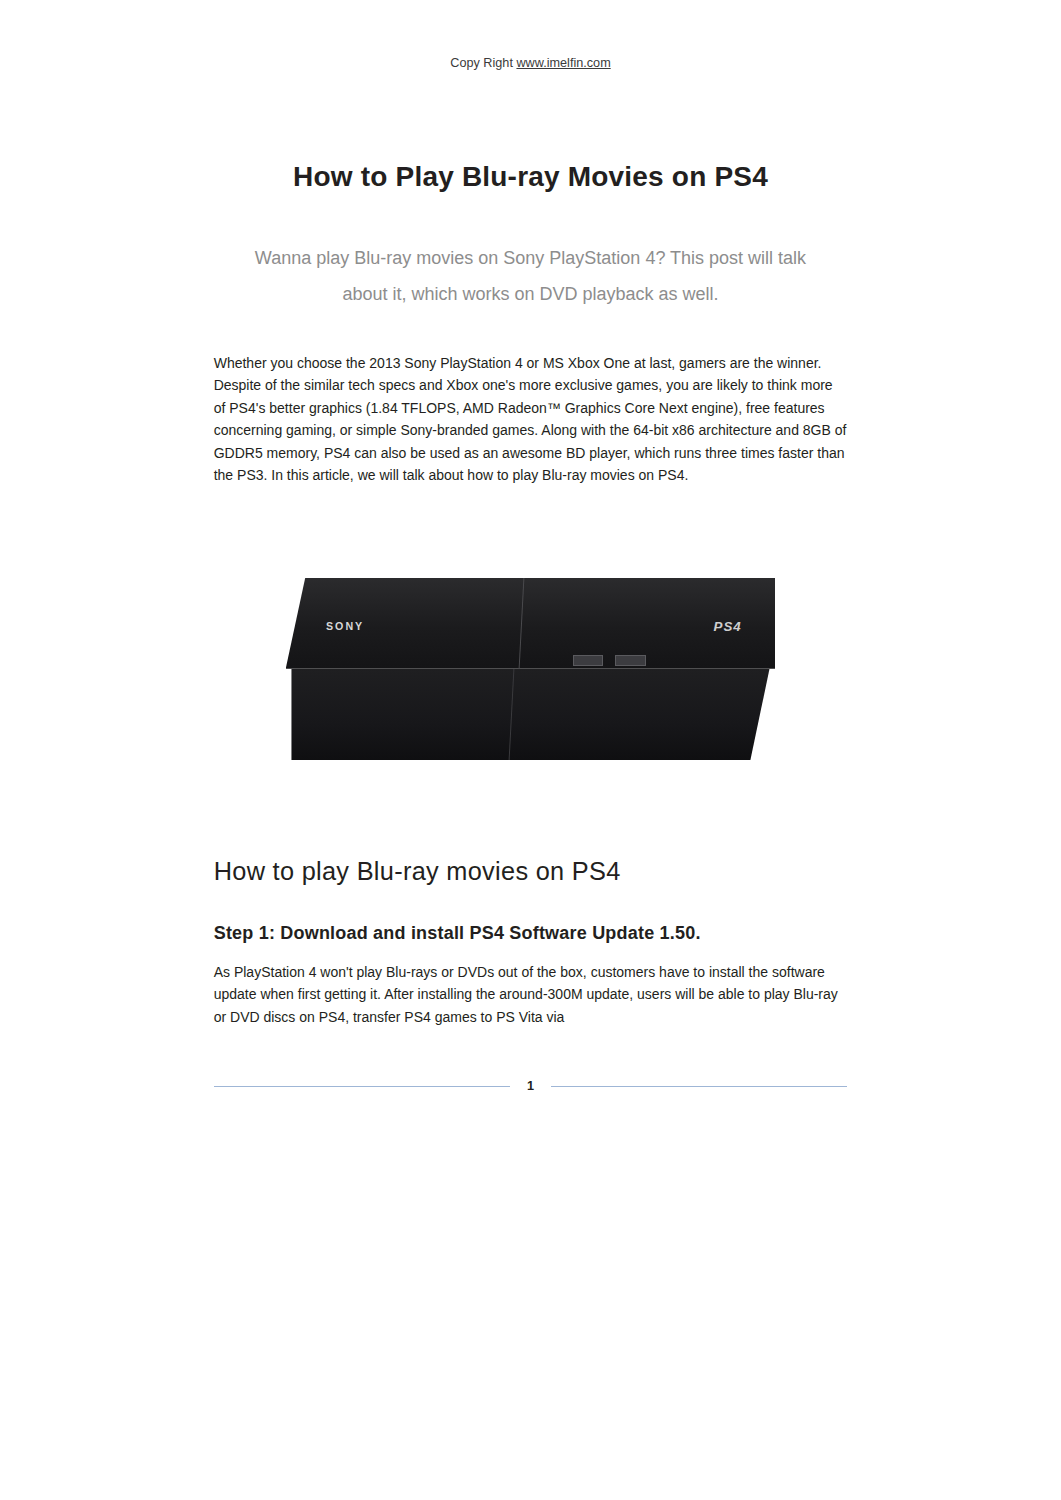Copy Right www.imelfin.com
How to Play Blu-ray Movies on PS4
Wanna play Blu-ray movies on Sony PlayStation 4? This post will talk about it, which works on DVD playback as well.
Whether you choose the 2013 Sony PlayStation 4 or MS Xbox One at last, gamers are the winner. Despite of the similar tech specs and Xbox one's more exclusive games, you are likely to think more of PS4's better graphics (1.84 TFLOPS, AMD Radeon™ Graphics Core Next engine), free features concerning gaming, or simple Sony-branded games. Along with the 64-bit x86 architecture and 8GB of GDDR5 memory, PS4 can also be used as an awesome BD player, which runs three times faster than the PS3. In this article, we will talk about how to play Blu-ray movies on PS4.
SONY
PS4
How to play Blu-ray movies on PS4
Step 1: Download and install PS4 Software Update 1.50.
As PlayStation 4 won't play Blu-rays or DVDs out of the box, customers have to install the software update when first getting it. After installing the around-300M update, users will be able to play Blu-ray or DVD discs on PS4, transfer PS4 games to PS Vita via
1